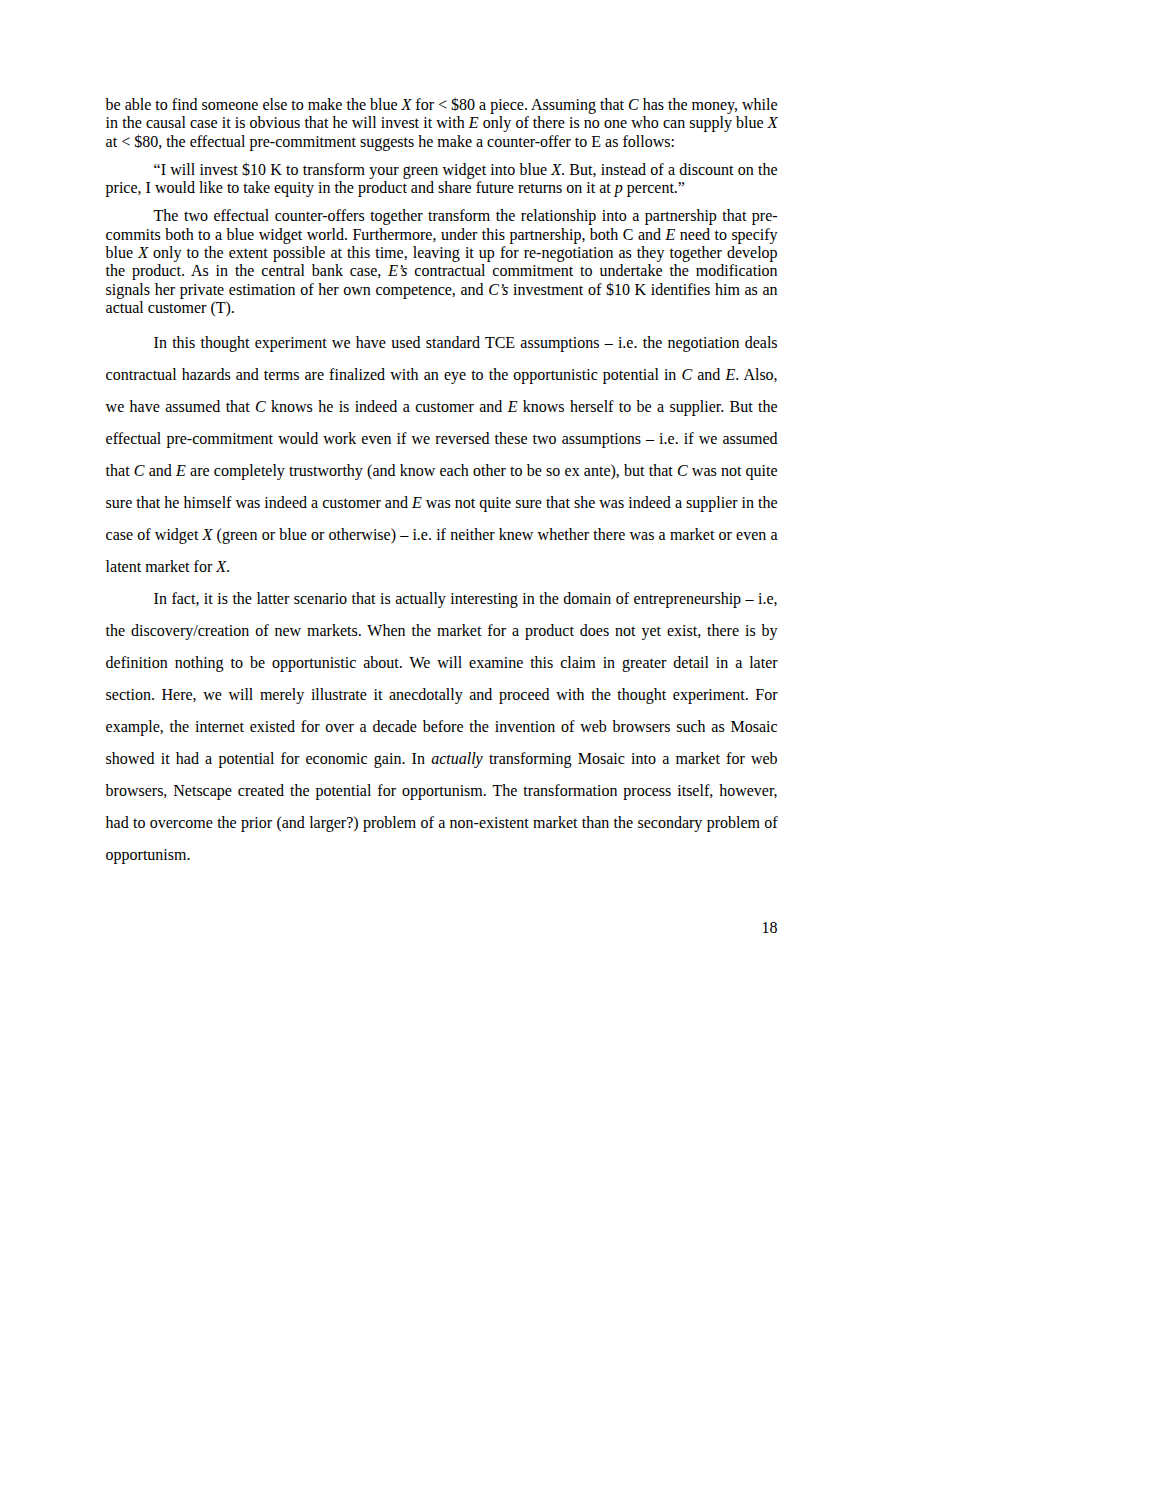be able to find someone else to make the blue X for < $80 a piece. Assuming that C has the money, while in the causal case it is obvious that he will invest it with E only of there is no one who can supply blue X at < $80, the effectual pre-commitment suggests he make a counter-offer to E as follows:
“I will invest $10 K to transform your green widget into blue X. But, instead of a discount on the price, I would like to take equity in the product and share future returns on it at p percent.”
The two effectual counter-offers together transform the relationship into a partnership that pre-commits both to a blue widget world. Furthermore, under this partnership, both C and E need to specify blue X only to the extent possible at this time, leaving it up for re-negotiation as they together develop the product. As in the central bank case, E’s contractual commitment to undertake the modification signals her private estimation of her own competence, and C’s investment of $10 K identifies him as an actual customer (T).
In this thought experiment we have used standard TCE assumptions – i.e. the negotiation deals contractual hazards and terms are finalized with an eye to the opportunistic potential in C and E. Also, we have assumed that C knows he is indeed a customer and E knows herself to be a supplier. But the effectual pre-commitment would work even if we reversed these two assumptions – i.e. if we assumed that C and E are completely trustworthy (and know each other to be so ex ante), but that C was not quite sure that he himself was indeed a customer and E was not quite sure that she was indeed a supplier in the case of widget X (green or blue or otherwise) – i.e. if neither knew whether there was a market or even a latent market for X.
In fact, it is the latter scenario that is actually interesting in the domain of entrepreneurship – i.e, the discovery/creation of new markets. When the market for a product does not yet exist, there is by definition nothing to be opportunistic about. We will examine this claim in greater detail in a later section. Here, we will merely illustrate it anecdotally and proceed with the thought experiment. For example, the internet existed for over a decade before the invention of web browsers such as Mosaic showed it had a potential for economic gain. In actually transforming Mosaic into a market for web browsers, Netscape created the potential for opportunism. The transformation process itself, however, had to overcome the prior (and larger?) problem of a non-existent market than the secondary problem of opportunism.
18